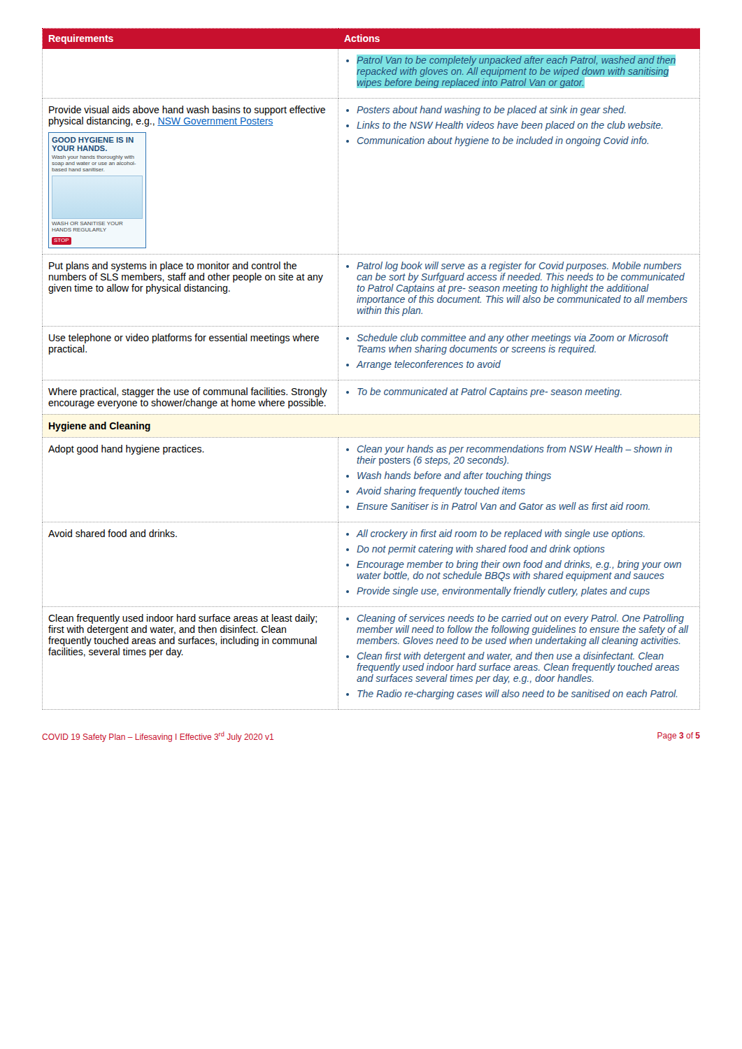| Requirements | Actions |
| --- | --- |
| | Patrol Van to be completely unpacked after each Patrol, washed and then repacked with gloves on. All equipment to be wiped down with sanitising wipes before being replaced into Patrol Van or gator. |
| Provide visual aids above hand wash basins to support effective physical distancing, e.g., NSW Government Posters GOOD HYGIENE IS IN YOUR HANDS. Wash your hands thoroughly with soap and water or use an alcohol-based hand sanitiser. WASH OR SANITISE YOUR HANDS REGULARLY STOP | Posters about hand washing to be placed at sink in gear shed. Links to the NSW Health videos have been placed on the club website. Communication about hygiene to be included in ongoing Covid info. |
| Put plans and systems in place to monitor and control the numbers of SLS members, staff and other people on site at any given time to allow for physical distancing. | Patrol log book will serve as a register for Covid purposes. Mobile numbers can be sort by Surfguard access if needed. This needs to be communicated to Patrol Captains at pre- season meeting to highlight the additional importance of this document. This will also be communicated to all members within this plan. |
| Use telephone or video platforms for essential meetings where practical. | Schedule club committee and any other meetings via Zoom or Microsoft Teams when sharing documents or screens is required. Arrange teleconferences to avoid |
| Where practical, stagger the use of communal facilities. Strongly encourage everyone to shower/change at home where possible. | To be communicated at Patrol Captains pre- season meeting. |
| Hygiene and Cleaning |
| Adopt good hand hygiene practices. | Clean your hands as per recommendations from NSW Health – shown in their posters (6 steps, 20 seconds). Wash hands before and after touching things Avoid sharing frequently touched items Ensure Sanitiser is in Patrol Van and Gator as well as first aid room. |
| Avoid shared food and drinks. | All crockery in first aid room to be replaced with single use options. Do not permit catering with shared food and drink options Encourage member to bring their own food and drinks, e.g., bring your own water bottle, do not schedule BBQs with shared equipment and sauces Provide single use, environmentally friendly cutlery, plates and cups |
| Clean frequently used indoor hard surface areas at least daily; first with detergent and water, and then disinfect. Clean frequently touched areas and surfaces, including in communal facilities, several times per day. | Cleaning of services needs to be carried out on every Patrol. One Patrolling member will need to follow the following guidelines to ensure the safety of all members. Gloves need to be used when undertaking all cleaning activities. Clean first with detergent and water, and then use a disinfectant. Clean frequently used indoor hard surface areas. Clean frequently touched areas and surfaces several times per day, e.g., door handles. The Radio re-charging cases will also need to be sanitised on each Patrol. |
COVID 19 Safety Plan – Lifesaving I Effective 3rd July 2020 v1
Page 3 of 5